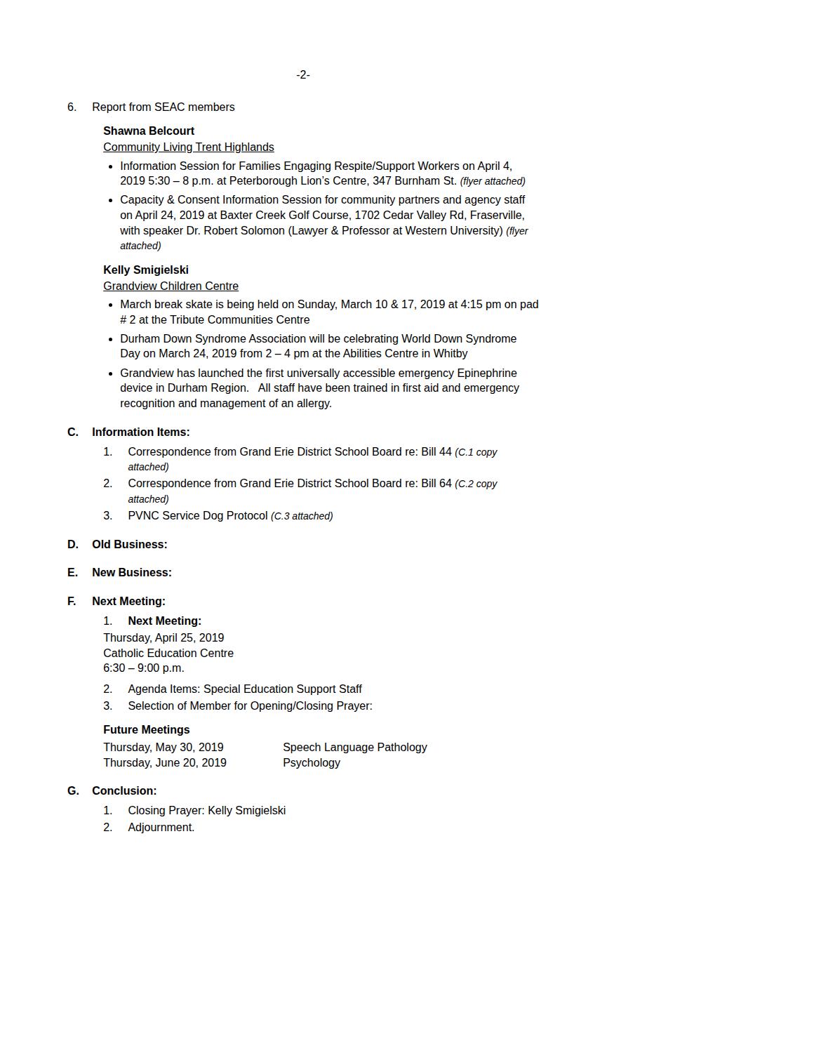-2-
6.
Report from SEAC members
Shawna Belcourt
Community Living Trent Highlands
Information Session for Families Engaging Respite/Support Workers on April 4, 2019 5:30 – 8 p.m. at Peterborough Lion’s Centre, 347 Burnham St. (flyer attached)
Capacity & Consent Information Session for community partners and agency staff on April 24, 2019 at Baxter Creek Golf Course, 1702 Cedar Valley Rd, Fraserville, with speaker Dr. Robert Solomon (Lawyer & Professor at Western University) (flyer attached)
Kelly Smigielski
Grandview Children Centre
March break skate is being held on Sunday, March 10 & 17, 2019 at 4:15 pm on pad # 2 at the Tribute Communities Centre
Durham Down Syndrome Association will be celebrating World Down Syndrome Day on March 24, 2019 from 2 – 4 pm at the Abilities Centre in Whitby
Grandview has launched the first universally accessible emergency Epinephrine device in Durham Region. All staff have been trained in first aid and emergency recognition and management of an allergy.
C.
Information Items:
1.
Correspondence from Grand Erie District School Board re: Bill 44 (C.1 copy attached)
2.
Correspondence from Grand Erie District School Board re: Bill 64 (C.2 copy attached)
3.
PVNC Service Dog Protocol (C.3 attached)
D.
Old Business:
E.
New Business:
F.
Next Meeting:
1.
Next Meeting:
Thursday, April 25, 2019
Catholic Education Centre
6:30 – 9:00 p.m.
2.
Agenda Items: Special Education Support Staff
3.
Selection of Member for Opening/Closing Prayer:
Future Meetings
Thursday, May 30, 2019
Speech Language Pathology
Thursday, June 20, 2019
Psychology
G.
Conclusion:
1.
Closing Prayer: Kelly Smigielski
2.
Adjournment.